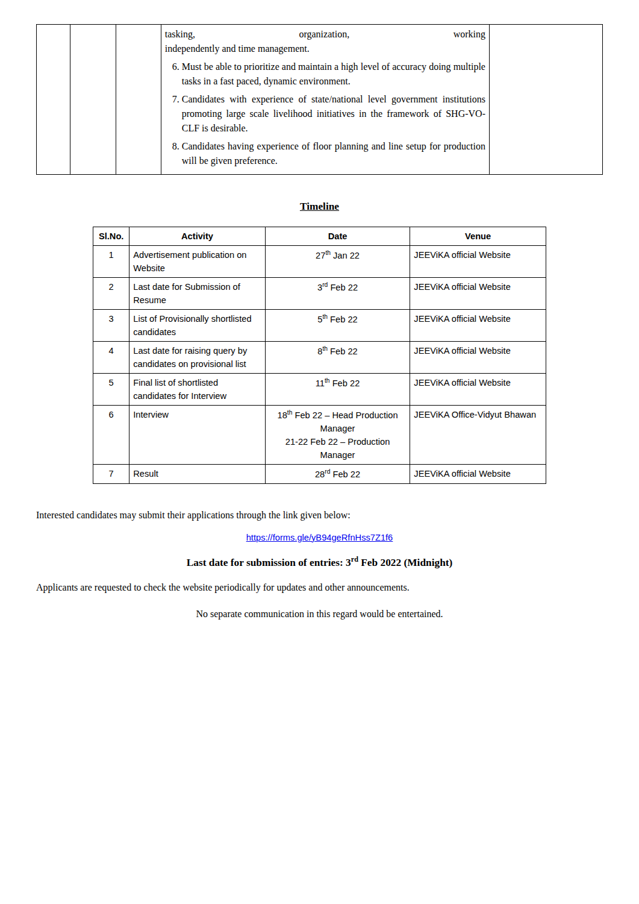| | | | tasking, organization, working independently and time management. Must be able to prioritize and maintain a high level of accuracy doing multiple tasks in a fast paced, dynamic environment. Candidates with experience of state/national level government institutions promoting large scale livelihood initiatives in the framework of SHG-VO-CLF is desirable. Candidates having experience of floor planning and line setup for production will be given preference. | |
Timeline
| Sl.No. | Activity | Date | Venue |
| --- | --- | --- | --- |
| 1 | Advertisement publication on Website | 27 th Jan 22 | JEEViKA official Website |
| 2 | Last date for Submission of Resume | 3 rd Feb 22 | JEEViKA official Website |
| 3 | List of Provisionally shortlisted candidates | 5 th Feb 22 | JEEViKA official Website |
| 4 | Last date for raising query by candidates on provisional list | 8 th Feb 22 | JEEViKA official Website |
| 5 | Final list of shortlisted candidates for Interview | 11 th Feb 22 | JEEViKA official Website |
| 6 | Interview | 18 th Feb 22 – Head Production Manager 21-22 Feb 22 – Production Manager | JEEViKA Office-Vidyut Bhawan |
| 7 | Result | 28 rd Feb 22 | JEEViKA official Website |
Interested candidates may submit their applications through the link given below:
https://forms.gle/yB94geRfnHss7Z1f6
Last date for submission of entries: 3rd Feb 2022 (Midnight)
Applicants are requested to check the website periodically for updates and other announcements.
No separate communication in this regard would be entertained.